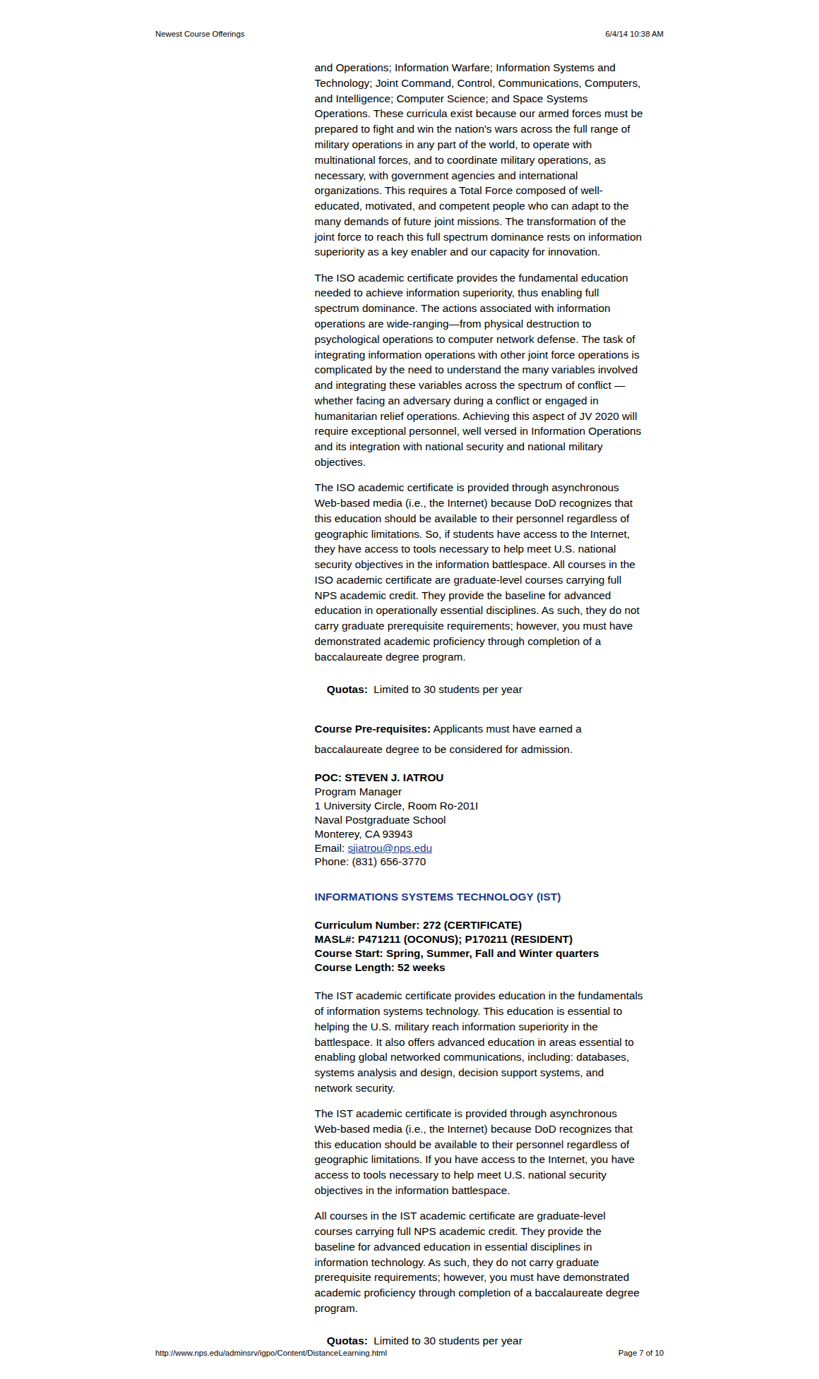Newest Course Offerings 6/4/14 10:38 AM
and Operations; Information Warfare; Information Systems and Technology; Joint Command, Control, Communications, Computers, and Intelligence; Computer Science; and Space Systems Operations. These curricula exist because our armed forces must be prepared to fight and win the nation's wars across the full range of military operations in any part of the world, to operate with multinational forces, and to coordinate military operations, as necessary, with government agencies and international organizations. This requires a Total Force composed of well-educated, motivated, and competent people who can adapt to the many demands of future joint missions. The transformation of the joint force to reach this full spectrum dominance rests on information superiority as a key enabler and our capacity for innovation.
The ISO academic certificate provides the fundamental education needed to achieve information superiority, thus enabling full spectrum dominance. The actions associated with information operations are wide-ranging—from physical destruction to psychological operations to computer network defense. The task of integrating information operations with other joint force operations is complicated by the need to understand the many variables involved and integrating these variables across the spectrum of conflict —whether facing an adversary during a conflict or engaged in humanitarian relief operations. Achieving this aspect of JV 2020 will require exceptional personnel, well versed in Information Operations and its integration with national security and national military objectives.
The ISO academic certificate is provided through asynchronous Web-based media (i.e., the Internet) because DoD recognizes that this education should be available to their personnel regardless of geographic limitations. So, if students have access to the Internet, they have access to tools necessary to help meet U.S. national security objectives in the information battlespace. All courses in the ISO academic certificate are graduate-level courses carrying full NPS academic credit. They provide the baseline for advanced education in operationally essential disciplines. As such, they do not carry graduate prerequisite requirements; however, you must have demonstrated academic proficiency through completion of a baccalaureate degree program.
Quotas: Limited to 30 students per year
Course Pre-requisites: Applicants must have earned a baccalaureate degree to be considered for admission.
POC: STEVEN J. IATROU
Program Manager
1 University Circle, Room Ro-201I
Naval Postgraduate School
Monterey, CA 93943
Email: sjiatrou@nps.edu
Phone: (831) 656-3770
INFORMATIONS SYSTEMS TECHNOLOGY (IST)
Curriculum Number: 272 (CERTIFICATE)
MASL#: P471211 (OCONUS); P170211 (RESIDENT)
Course Start: Spring, Summer, Fall and Winter quarters
Course Length: 52 weeks
The IST academic certificate provides education in the fundamentals of information systems technology. This education is essential to helping the U.S. military reach information superiority in the battlespace. It also offers advanced education in areas essential to enabling global networked communications, including: databases, systems analysis and design, decision support systems, and network security.
The IST academic certificate is provided through asynchronous Web-based media (i.e., the Internet) because DoD recognizes that this education should be available to their personnel regardless of geographic limitations. If you have access to the Internet, you have access to tools necessary to help meet U.S. national security objectives in the information battlespace.
All courses in the IST academic certificate are graduate-level courses carrying full NPS academic credit. They provide the baseline for advanced education in essential disciplines in information technology. As such, they do not carry graduate prerequisite requirements; however, you must have demonstrated academic proficiency through completion of a baccalaureate degree program.
Quotas: Limited to 30 students per year
http://www.nps.edu/adminsrv/igpo/Content/DistanceLearning.html Page 7 of 10